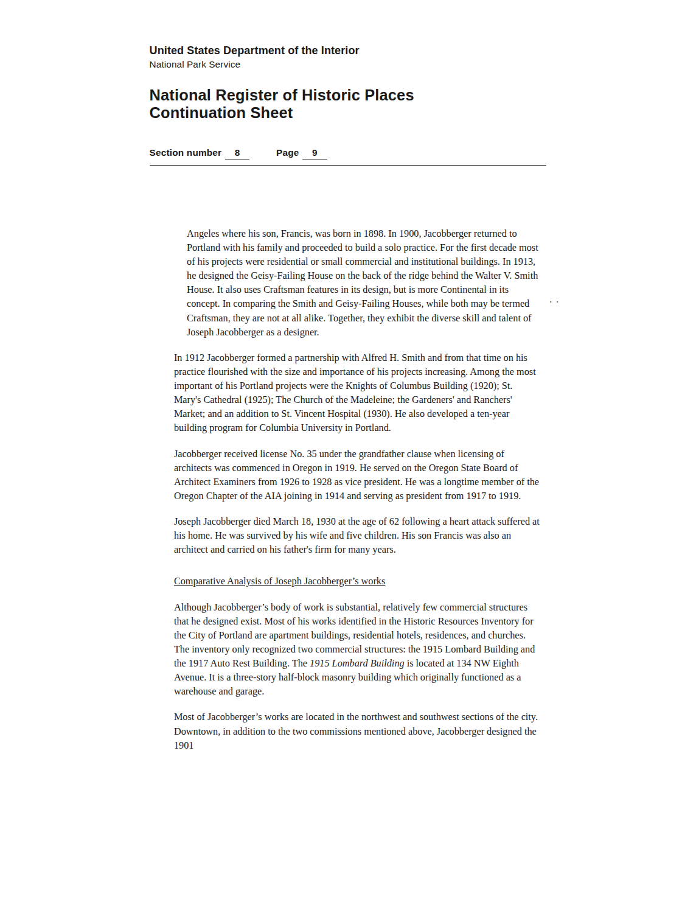United States Department of the Interior National Park Service
National Register of Historic Places
Continuation Sheet
Section number 8 Page 9
Angeles where his son, Francis, was born in 1898. In 1900, Jacobberger returned to Portland with his family and proceeded to build a solo practice. For the first decade most of his projects were residential or small commercial and institutional buildings. In 1913, he designed the Geisy-Failing House on the back of the ridge behind the Walter V. Smith House. It also uses Craftsman features in its design, but is more Continental in its concept. In comparing the Smith and Geisy-Failing Houses, while both may be termed Craftsman, they are not at all alike. Together, they exhibit the diverse skill and talent of Joseph Jacobberger as a designer.
In 1912 Jacobberger formed a partnership with Alfred H. Smith and from that time on his practice flourished with the size and importance of his projects increasing. Among the most important of his Portland projects were the Knights of Columbus Building (1920); St. Mary's Cathedral (1925); The Church of the Madeleine; the Gardeners' and Ranchers' Market; and an addition to St. Vincent Hospital (1930). He also developed a ten-year building program for Columbia University in Portland.
Jacobberger received license No. 35 under the grandfather clause when licensing of architects was commenced in Oregon in 1919. He served on the Oregon State Board of Architect Examiners from 1926 to 1928 as vice president. He was a longtime member of the Oregon Chapter of the AIA joining in 1914 and serving as president from 1917 to 1919.
Joseph Jacobberger died March 18, 1930 at the age of 62 following a heart attack suffered at his home. He was survived by his wife and five children. His son Francis was also an architect and carried on his father's firm for many years.
Comparative Analysis of Joseph Jacobberger’s works
Although Jacobberger’s body of work is substantial, relatively few commercial structures that he designed exist. Most of his works identified in the Historic Resources Inventory for the City of Portland are apartment buildings, residential hotels, residences, and churches. The inventory only recognized two commercial structures: the 1915 Lombard Building and the 1917 Auto Rest Building. The 1915 Lombard Building is located at 134 NW Eighth Avenue. It is a three-story half-block masonry building which originally functioned as a warehouse and garage.
Most of Jacobberger’s works are located in the northwest and southwest sections of the city. Downtown, in addition to the two commissions mentioned above, Jacobberger designed the 1901
․ ․